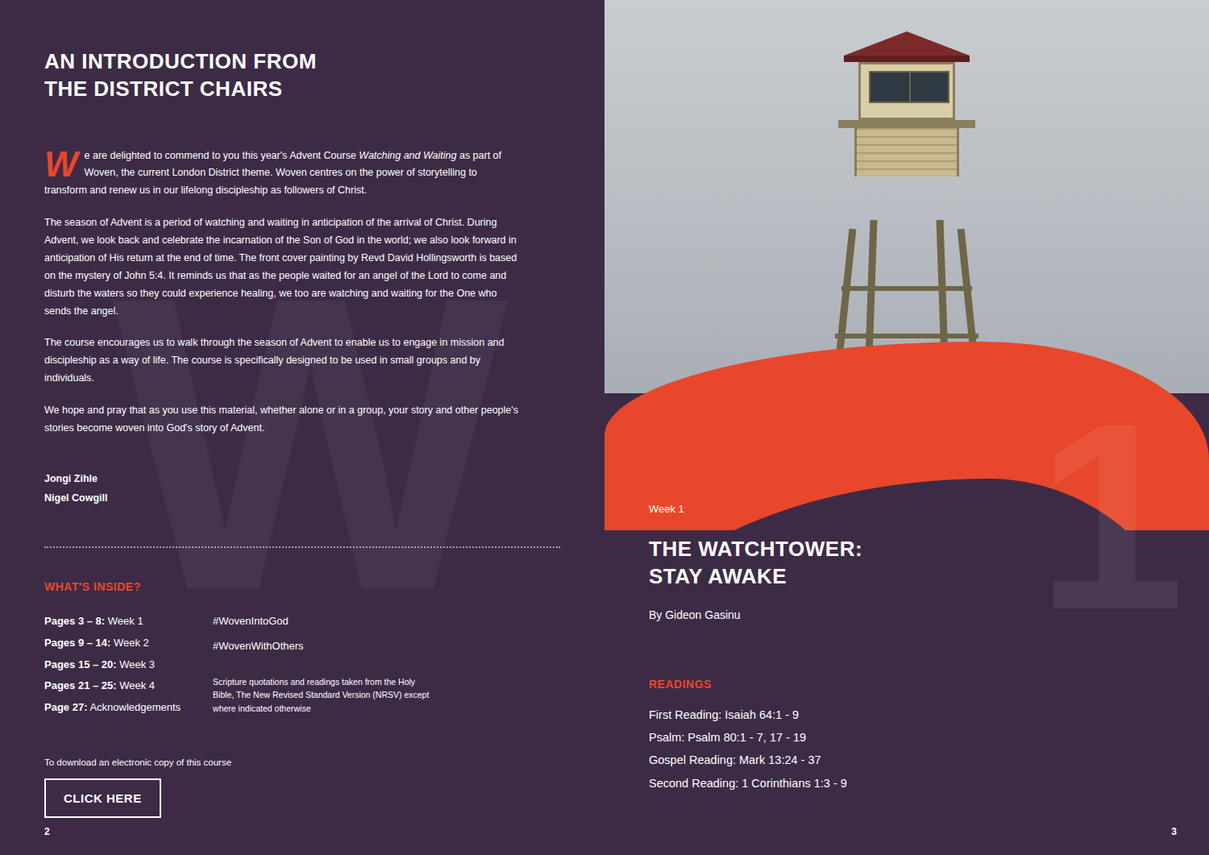W
AN INTRODUCTION FROM
THE DISTRICT CHAIRS
W
e are delighted to commend to you this year's Advent Course Watching and Waiting as part of Woven, the current London District theme. Woven centres on the power of storytelling to transform and renew us in our lifelong discipleship as followers of Christ.
The season of Advent is a period of watching and waiting in anticipation of the arrival of Christ. During Advent, we look back and celebrate the incarnation of the Son of God in the world; we also look forward in anticipation of His return at the end of time. The front cover painting by Revd David Hollingsworth is based on the mystery of John 5:4. It reminds us that as the people waited for an angel of the Lord to come and disturb the waters so they could experience healing, we too are watching and waiting for the One who sends the angel.
The course encourages us to walk through the season of Advent to enable us to engage in mission and discipleship as a way of life. The course is specifically designed to be used in small groups and by individuals.
We hope and pray that as you use this material, whether alone or in a group, your story and other people's stories become woven into God's story of Advent.
Jongi Zihle
Nigel Cowgill
WHAT'S INSIDE?
Pages 3 – 8: Week 1
Pages 9 – 14: Week 2
Pages 15 – 20: Week 3
Pages 21 – 25: Week 4
Page 27: Acknowledgements
#WovenIntoGod #WovenWithOthers
Scripture quotations and readings taken from the Holy Bible, The New Revised Standard Version (NRSV) except where indicated otherwise
To download an electronic copy of this course
CLICK HERE
2
1
Week 1
THE WATCHTOWER:
STAY AWAKE
By Gideon Gasinu
READINGS
First Reading: Isaiah 64:1 - 9
Psalm: Psalm 80:1 - 7, 17 - 19
Gospel Reading: Mark 13:24 - 37
Second Reading: 1 Corinthians 1:3 - 9
3